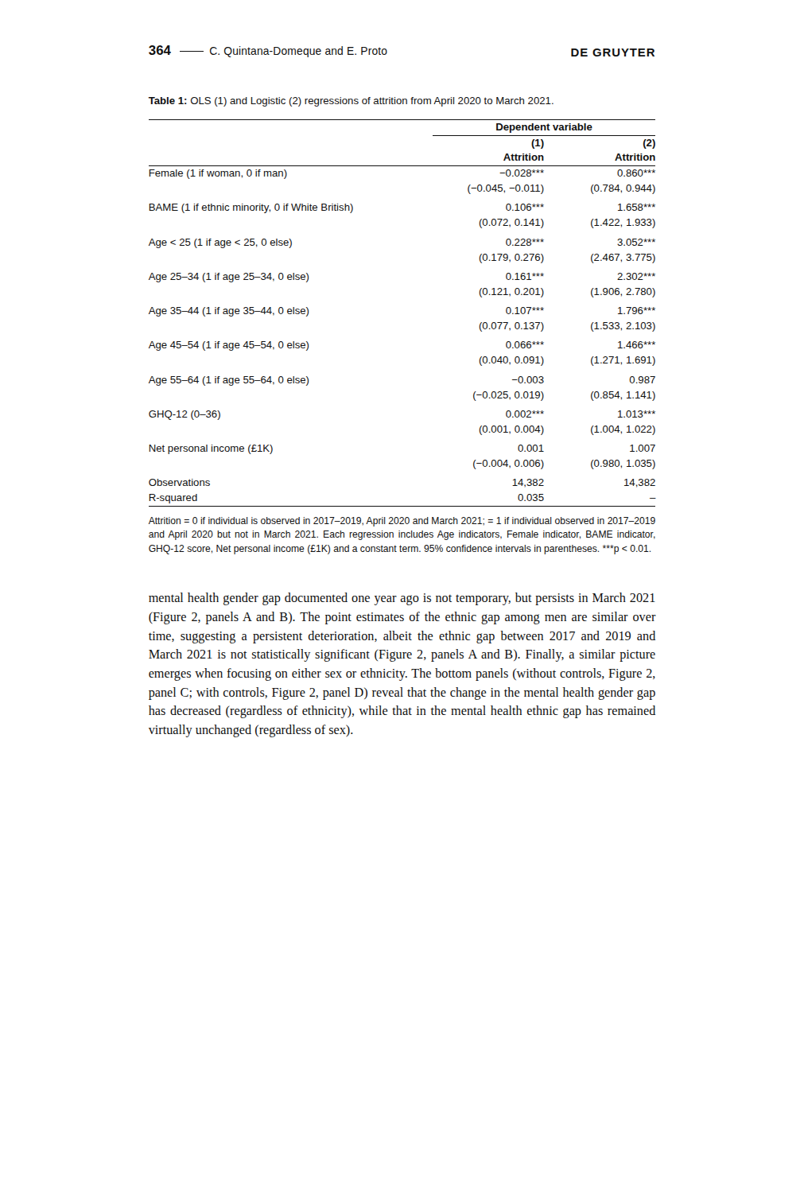364 C. Quintana-Domeque and E. Proto
DE GRUYTER
Table 1: OLS (1) and Logistic (2) regressions of attrition from April 2020 to March 2021.
| | Dependent variable |
| | (1) | (2) |
| | Attrition | Attrition |
| Female (1 if woman, 0 if man) | −0.028*** | 0.860*** |
| | (−0.045, −0.011) | (0.784, 0.944) |
| BAME (1 if ethnic minority, 0 if White British) | 0.106*** | 1.658*** |
| | (0.072, 0.141) | (1.422, 1.933) |
| Age < 25 (1 if age < 25, 0 else) | 0.228*** | 3.052*** |
| | (0.179, 0.276) | (2.467, 3.775) |
| Age 25–34 (1 if age 25–34, 0 else) | 0.161*** | 2.302*** |
| | (0.121, 0.201) | (1.906, 2.780) |
| Age 35–44 (1 if age 35–44, 0 else) | 0.107*** | 1.796*** |
| | (0.077, 0.137) | (1.533, 2.103) |
| Age 45–54 (1 if age 45–54, 0 else) | 0.066*** | 1.466*** |
| | (0.040, 0.091) | (1.271, 1.691) |
| Age 55–64 (1 if age 55–64, 0 else) | −0.003 | 0.987 |
| | (−0.025, 0.019) | (0.854, 1.141) |
| GHQ-12 (0–36) | 0.002*** | 1.013*** |
| | (0.001, 0.004) | (1.004, 1.022) |
| Net personal income (£1K) | 0.001 | 1.007 |
| | (−0.004, 0.006) | (0.980, 1.035) |
| Observations | 14,382 | 14,382 |
| R-squared | 0.035 | – |
Attrition = 0 if individual is observed in 2017–2019, April 2020 and March 2021; = 1 if individual observed in 2017–2019 and April 2020 but not in March 2021. Each regression includes Age indicators, Female indicator, BAME indicator, GHQ-12 score, Net personal income (£1K) and a constant term. 95% confidence intervals in parentheses. ***p < 0.01.
mental health gender gap documented one year ago is not temporary, but persists in March 2021 (Figure 2, panels A and B). The point estimates of the ethnic gap among men are similar over time, suggesting a persistent deterioration, albeit the ethnic gap between 2017 and 2019 and March 2021 is not statistically significant (Figure 2, panels A and B). Finally, a similar picture emerges when focusing on either sex or ethnicity. The bottom panels (without controls, Figure 2, panel C; with controls, Figure 2, panel D) reveal that the change in the mental health gender gap has decreased (regardless of ethnicity), while that in the mental health ethnic gap has remained virtually unchanged (regardless of sex).